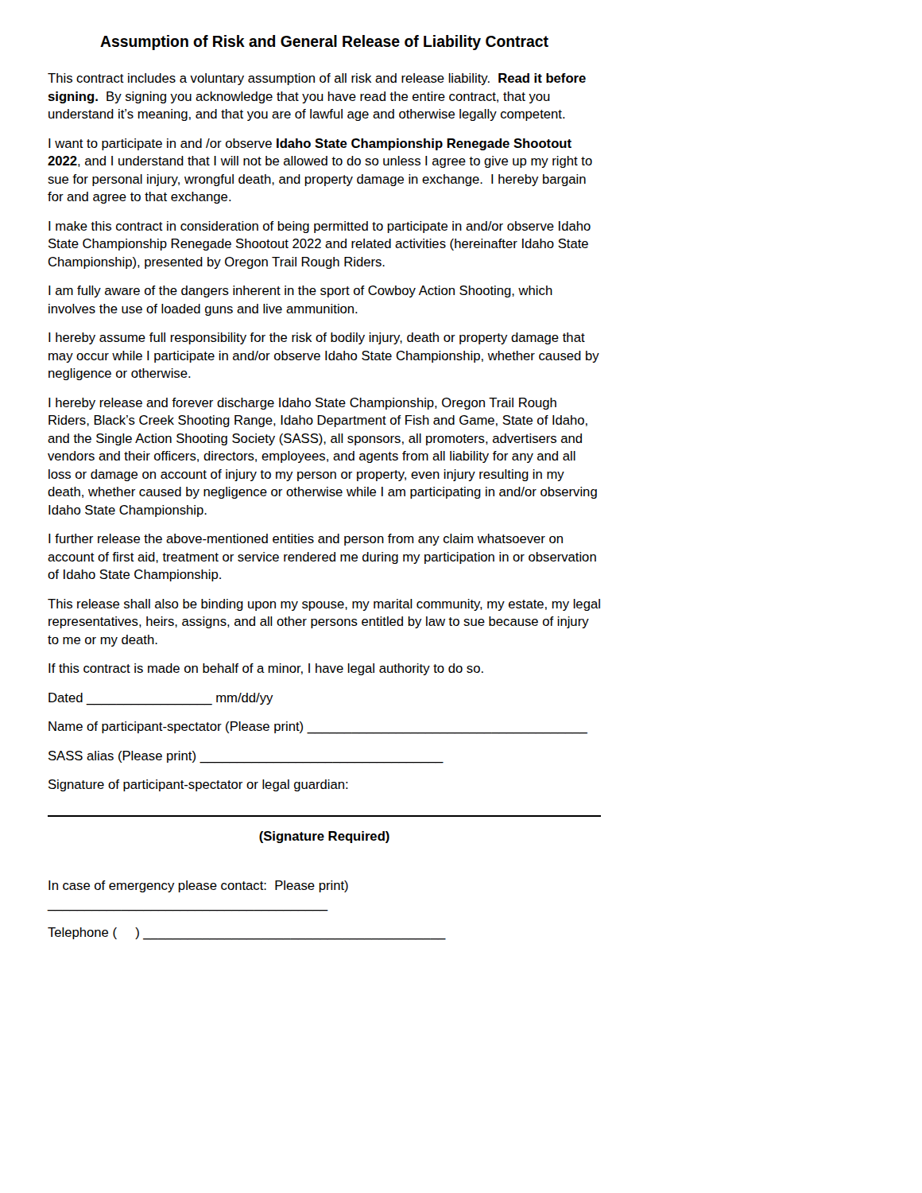Assumption of Risk and General Release of Liability Contract
This contract includes a voluntary assumption of all risk and release liability. Read it before signing. By signing you acknowledge that you have read the entire contract, that you understand it’s meaning, and that you are of lawful age and otherwise legally competent.
I want to participate in and /or observe Idaho State Championship Renegade Shootout 2022, and I understand that I will not be allowed to do so unless I agree to give up my right to sue for personal injury, wrongful death, and property damage in exchange. I hereby bargain for and agree to that exchange.
I make this contract in consideration of being permitted to participate in and/or observe Idaho State Championship Renegade Shootout 2022 and related activities (hereinafter Idaho State Championship), presented by Oregon Trail Rough Riders.
I am fully aware of the dangers inherent in the sport of Cowboy Action Shooting, which involves the use of loaded guns and live ammunition.
I hereby assume full responsibility for the risk of bodily injury, death or property damage that may occur while I participate in and/or observe Idaho State Championship, whether caused by negligence or otherwise.
I hereby release and forever discharge Idaho State Championship, Oregon Trail Rough Riders, Black’s Creek Shooting Range, Idaho Department of Fish and Game, State of Idaho, and the Single Action Shooting Society (SASS), all sponsors, all promoters, advertisers and vendors and their officers, directors, employees, and agents from all liability for any and all loss or damage on account of injury to my person or property, even injury resulting in my death, whether caused by negligence or otherwise while I am participating in and/or observing Idaho State Championship.
I further release the above-mentioned entities and person from any claim whatsoever on account of first aid, treatment or service rendered me during my participation in or observation of Idaho State Championship.
This release shall also be binding upon my spouse, my marital community, my estate, my legal representatives, heirs, assigns, and all other persons entitled by law to sue because of injury to me or my death.
If this contract is made on behalf of a minor, I have legal authority to do so.
Dated _________________ mm/dd/yy
Name of participant-spectator (Please print) ______________________________________
SASS alias (Please print) _________________________________
Signature of participant-spectator or legal guardian:
(Signature Required)
In case of emergency please contact: Please print) ______________________________________
Telephone ( ) _________________________________________